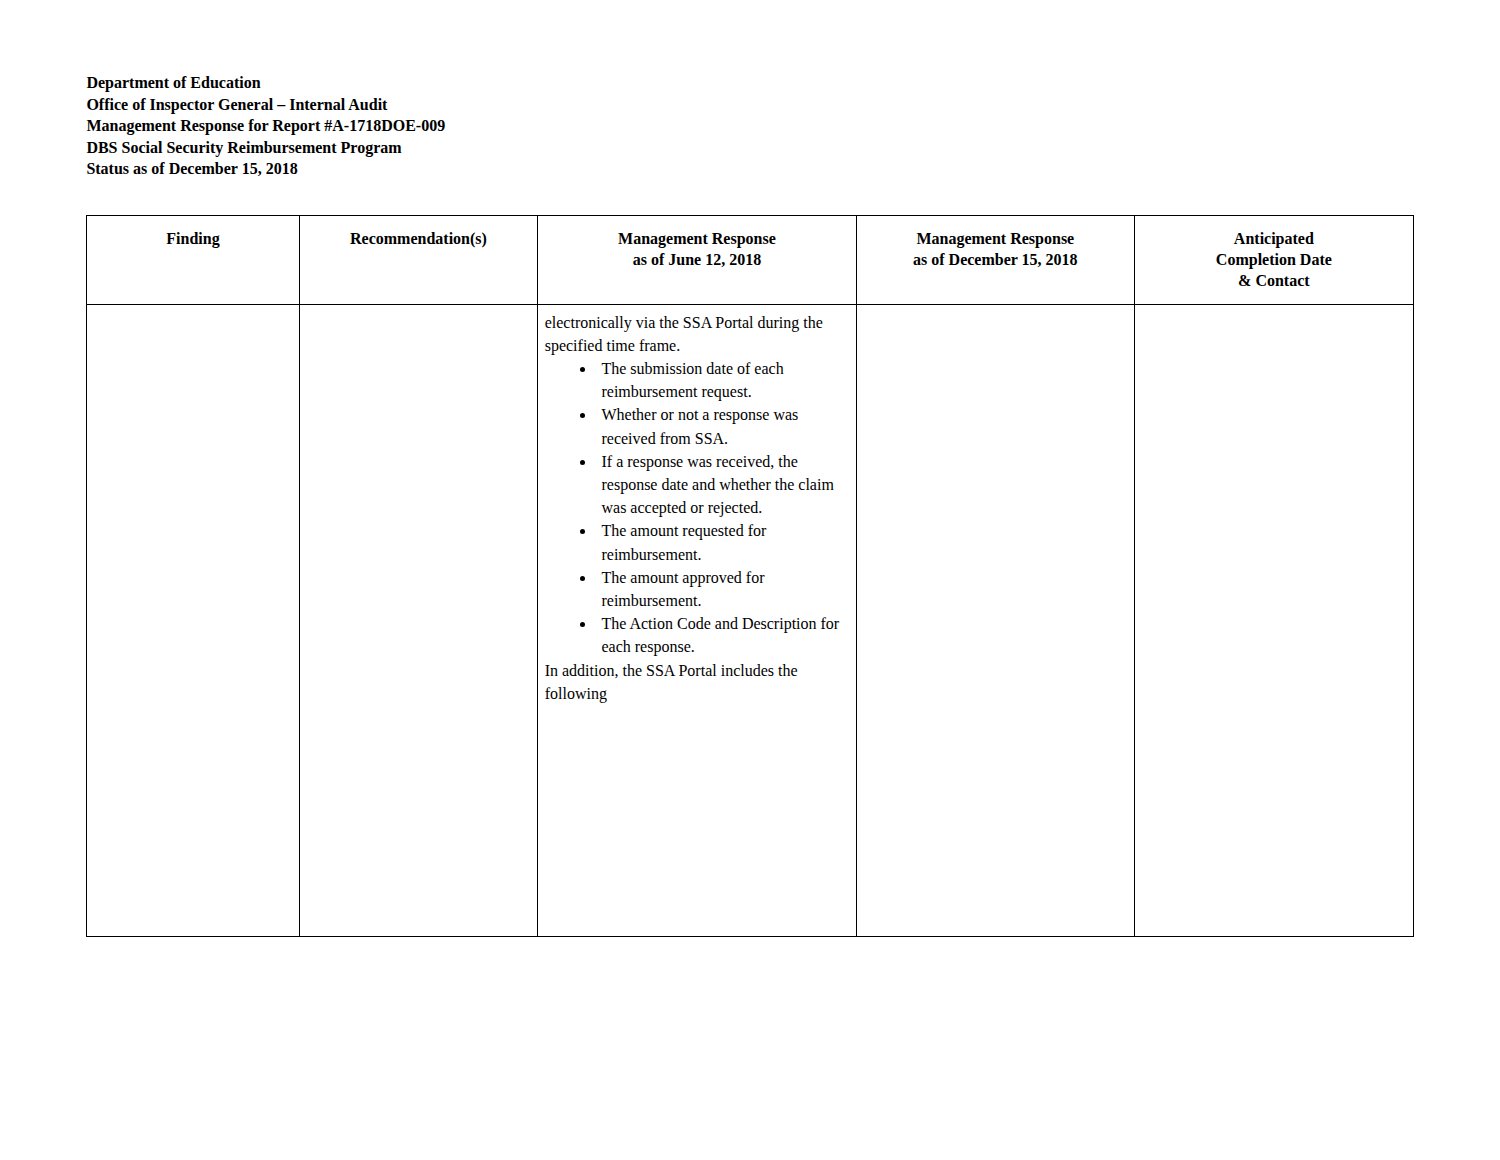Department of Education
Office of Inspector General – Internal Audit
Management Response for Report #A-1718DOE-009
DBS Social Security Reimbursement Program
Status as of December 15, 2018
| Finding | Recommendation(s) | Management Response as of June 12, 2018 | Management Response as of December 15, 2018 | Anticipated Completion Date & Contact |
| --- | --- | --- | --- | --- |
| | | electronically via the SSA Portal during the specified time frame. The submission date of each reimbursement request. Whether or not a response was received from SSA. If a response was received, the response date and whether the claim was accepted or rejected. The amount requested for reimbursement. The amount approved for reimbursement. The Action Code and Description for each response. In addition, the SSA Portal includes the following | | |